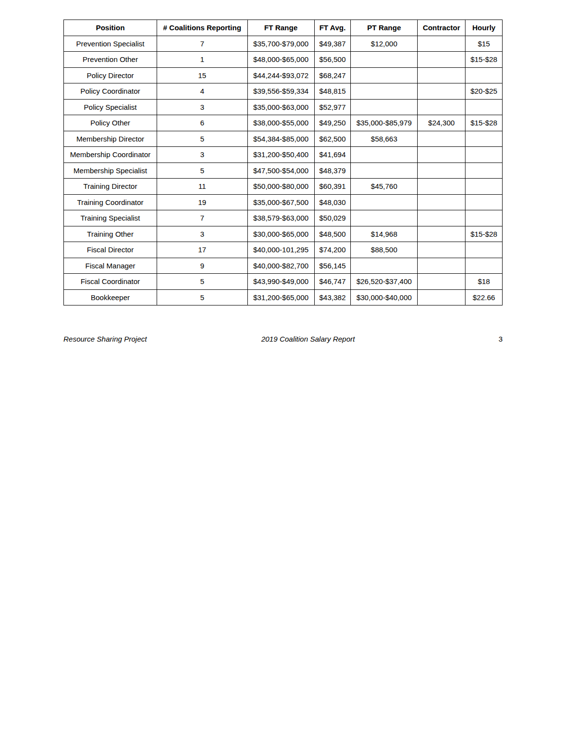| Position | # Coalitions Reporting | FT Range | FT Avg. | PT Range | Contractor | Hourly |
| --- | --- | --- | --- | --- | --- | --- |
| Prevention Specialist | 7 | $35,700-$79,000 | $49,387 | $12,000 | | $15 |
| Prevention Other | 1 | $48,000-$65,000 | $56,500 | | | $15-$28 |
| Policy Director | 15 | $44,244-$93,072 | $68,247 | | | |
| Policy Coordinator | 4 | $39,556-$59,334 | $48,815 | | | $20-$25 |
| Policy Specialist | 3 | $35,000-$63,000 | $52,977 | | | |
| Policy Other | 6 | $38,000-$55,000 | $49,250 | $35,000-$85,979 | $24,300 | $15-$28 |
| Membership Director | 5 | $54,384-$85,000 | $62,500 | $58,663 | | |
| Membership Coordinator | 3 | $31,200-$50,400 | $41,694 | | | |
| Membership Specialist | 5 | $47,500-$54,000 | $48,379 | | | |
| Training Director | 11 | $50,000-$80,000 | $60,391 | $45,760 | | |
| Training Coordinator | 19 | $35,000-$67,500 | $48,030 | | | |
| Training Specialist | 7 | $38,579-$63,000 | $50,029 | | | |
| Training Other | 3 | $30,000-$65,000 | $48,500 | $14,968 | | $15-$28 |
| Fiscal Director | 17 | $40,000-101,295 | $74,200 | $88,500 | | |
| Fiscal Manager | 9 | $40,000-$82,700 | $56,145 | | | |
| Fiscal Coordinator | 5 | $43,990-$49,000 | $46,747 | $26,520-$37,400 | | $18 |
| Bookkeeper | 5 | $31,200-$65,000 | $43,382 | $30,000-$40,000 | | $22.66 |
Resource Sharing Project
2019 Coalition Salary Report
3